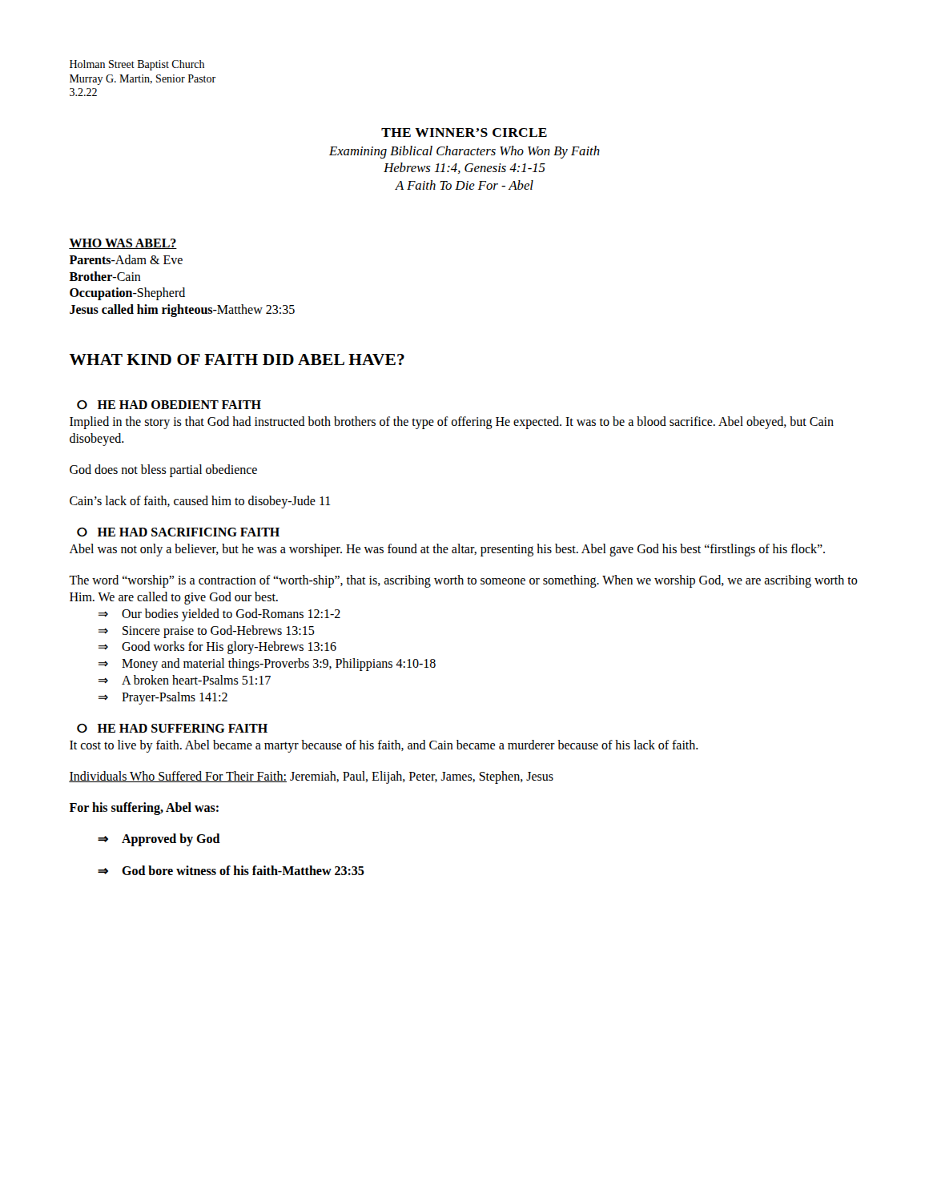Holman Street Baptist Church
Murray G. Martin, Senior Pastor
3.2.22
THE WINNER’S CIRCLE
Examining Biblical Characters Who Won By Faith
Hebrews 11:4, Genesis 4:1-15
A Faith To Die For - Abel
WHO WAS ABEL?
Parents-Adam & Eve
Brother-Cain
Occupation-Shepherd
Jesus called him righteous-Matthew 23:35
WHAT KIND OF FAITH DID ABEL HAVE?
HE HAD OBEDIENT FAITH
Implied in the story is that God had instructed both brothers of the type of offering He expected. It was to be a blood sacrifice. Abel obeyed, but Cain disobeyed.
God does not bless partial obedience
Cain’s lack of faith, caused him to disobey-Jude 11
HE HAD SACRIFICING FAITH
Abel was not only a believer, but he was a worshiper. He was found at the altar, presenting his best. Abel gave God his best “firstlings of his flock”.
The word “worship” is a contraction of “worth-ship”, that is, ascribing worth to someone or something. When we worship God, we are ascribing worth to Him. We are called to give God our best.
Our bodies yielded to God-Romans 12:1-2
Sincere praise to God-Hebrews 13:15
Good works for His glory-Hebrews 13:16
Money and material things-Proverbs 3:9, Philippians 4:10-18
A broken heart-Psalms 51:17
Prayer-Psalms 141:2
HE HAD SUFFERING FAITH
It cost to live by faith. Abel became a martyr because of his faith, and Cain became a murderer because of his lack of faith.
Individuals Who Suffered For Their Faith: Jeremiah, Paul, Elijah, Peter, James, Stephen, Jesus
For his suffering, Abel was:
Approved by God
God bore witness of his faith-Matthew 23:35